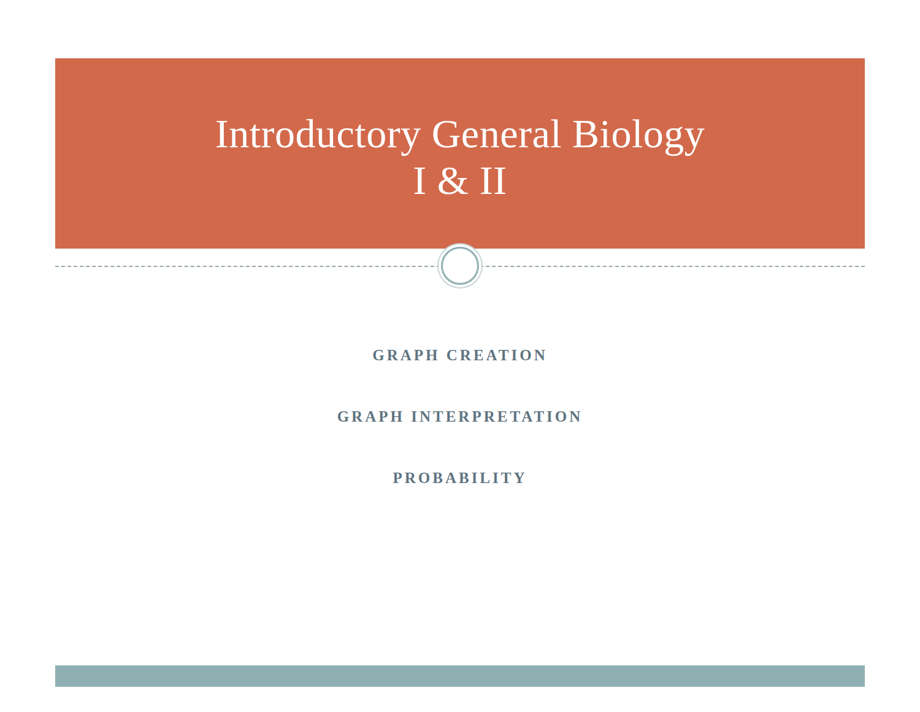Introductory General Biology
I & II
GRAPH CREATION
GRAPH INTERPRETATION
PROBABILITY